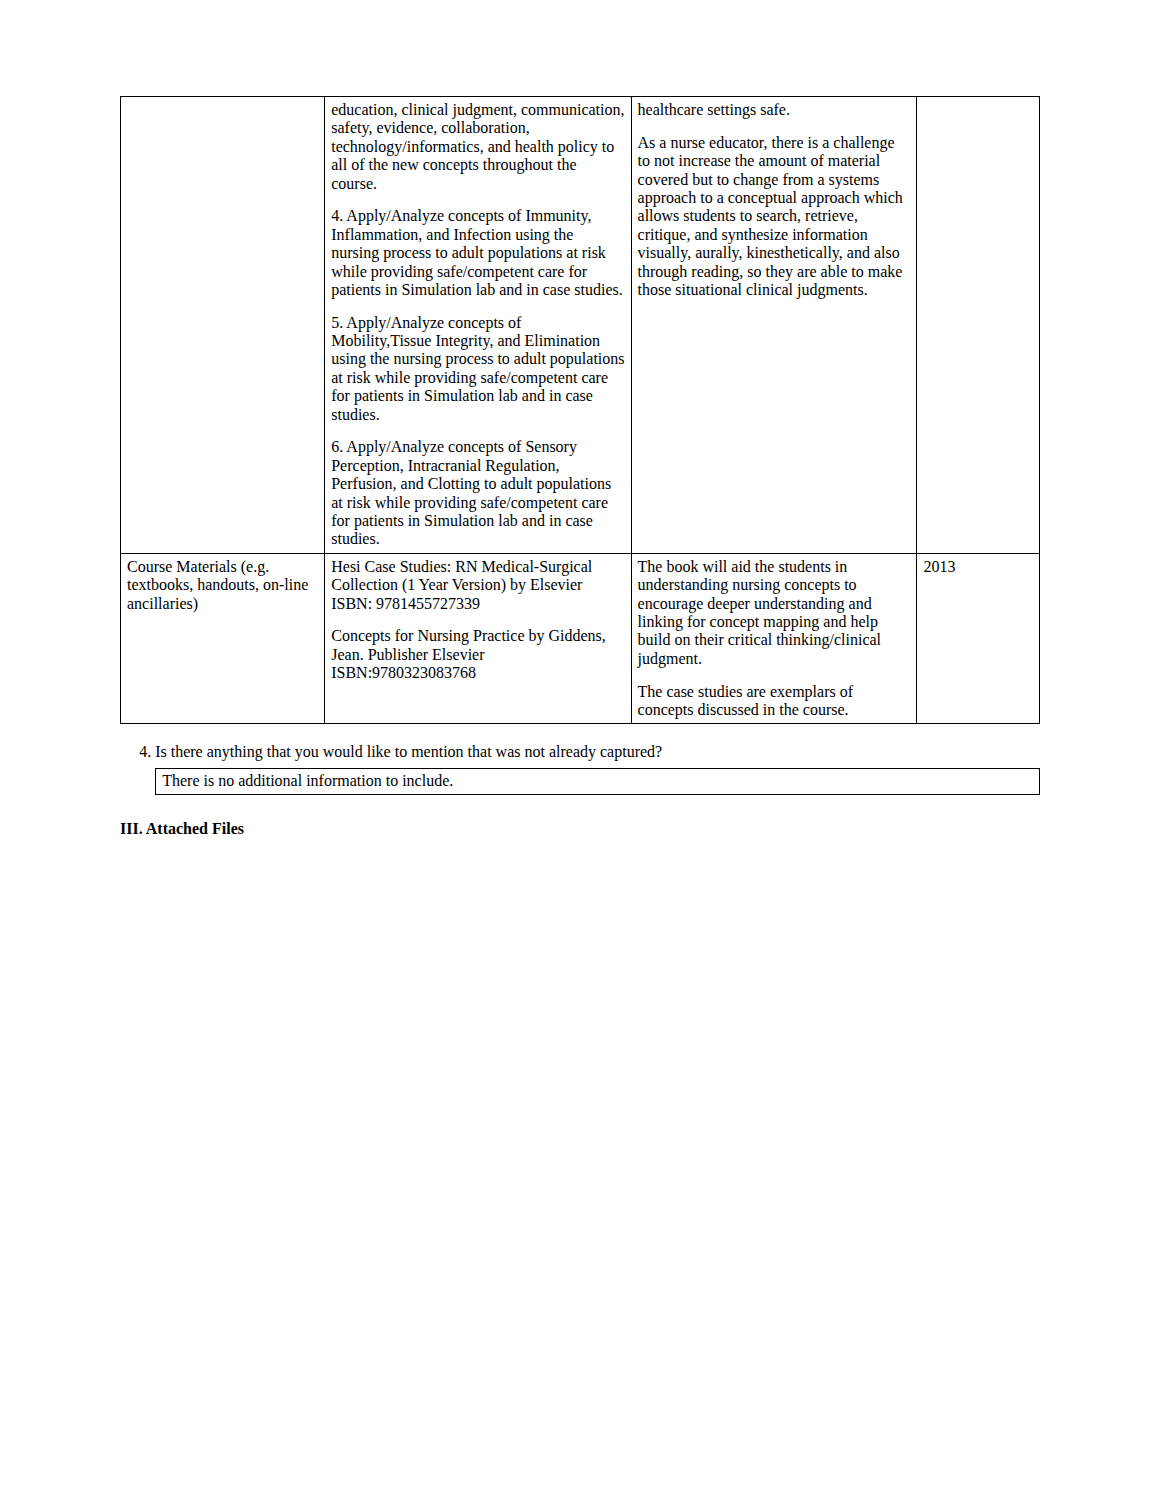| | education, clinical judgment, communication, safety, evidence, collaboration, technology/informatics, and health policy to all of the new concepts throughout the course. 4. Apply/Analyze concepts of Immunity, Inflammation, and Infection using the nursing process to adult populations at risk while providing safe/competent care for patients in Simulation lab and in case studies. 5. Apply/Analyze concepts of Mobility,Tissue Integrity, and Elimination using the nursing process to adult populations at risk while providing safe/competent care for patients in Simulation lab and in case studies. 6. Apply/Analyze concepts of Sensory Perception, Intracranial Regulation, Perfusion, and Clotting to adult populations at risk while providing safe/competent care for patients in Simulation lab and in case studies. | healthcare settings safe. As a nurse educator, there is a challenge to not increase the amount of material covered but to change from a systems approach to a conceptual approach which allows students to search, retrieve, critique, and synthesize information visually, aurally, kinesthetically, and also through reading, so they are able to make those situational clinical judgments. | |
| Course Materials (e.g. textbooks, handouts, on-line ancillaries) | Hesi Case Studies: RN Medical-Surgical Collection (1 Year Version) by Elsevier ISBN: 9781455727339 Concepts for Nursing Practice by Giddens, Jean. Publisher Elsevier ISBN:9780323083768 | The book will aid the students in understanding nursing concepts to encourage deeper understanding and linking for concept mapping and help build on their critical thinking/clinical judgment. The case studies are exemplars of concepts discussed in the course. | 2013 |
Is there anything that you would like to mention that was not already captured?
There is no additional information to include.
III. Attached Files